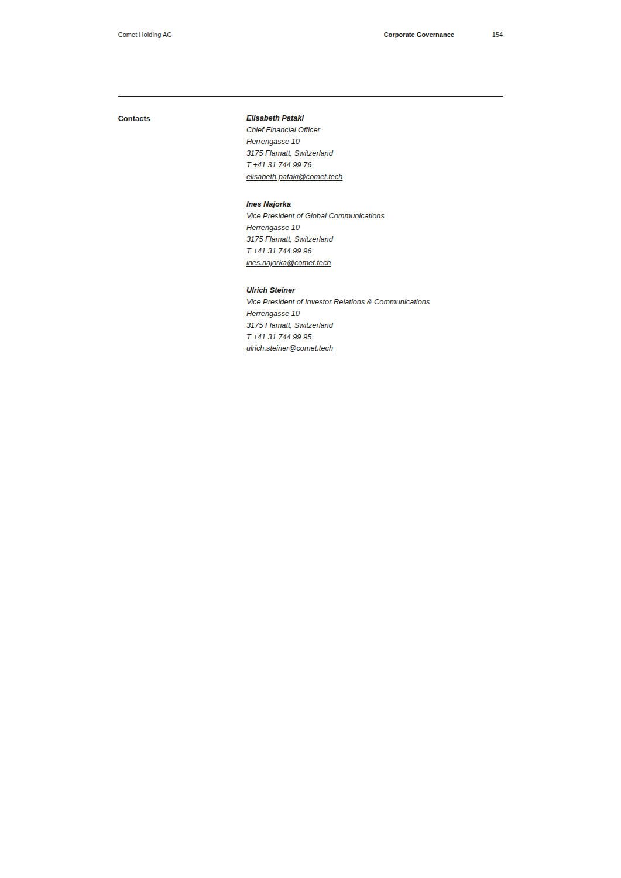Comet Holding AG
Corporate Governance 154
Contacts
Elisabeth Pataki
Chief Financial Officer
Herrengasse 10
3175 Flamatt, Switzerland
T +41 31 744 99 76
elisabeth.pataki@comet.tech
Ines Najorka
Vice President of Global Communications
Herrengasse 10
3175 Flamatt, Switzerland
T +41 31 744 99 96
ines.najorka@comet.tech
Ulrich Steiner
Vice President of Investor Relations & Communications
Herrengasse 10
3175 Flamatt, Switzerland
T +41 31 744 99 95
ulrich.steiner@comet.tech